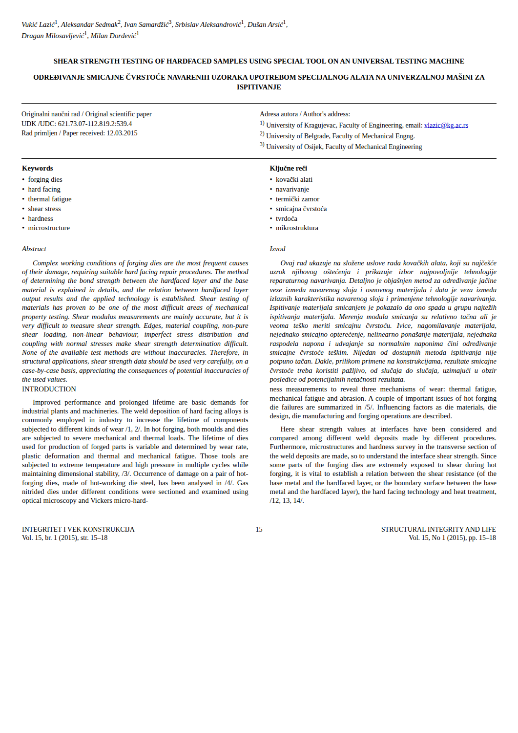Vukić Lazić1, Aleksandar Sedmak2, Ivan Samardžić3, Srbislav Aleksandrović1, Dušan Arsić1,
Dragan Milosavljević1, Milan Đorđević1
Shear strength testing of hardfaced samples using special tool on an universal testing machine
Određivanje smicajne čvrstoće navarenih uzoraka upotrebom specijalnog alata na univerzalnoj mašini za ispitivanje
| Originalni naučni rad / Original scientific paper UDK /UDC: 621.73.07-112.819.2:539.4 Rad primljen / Paper received: 12.03.2015 | Adresa autora / Author's address: 1) University of Kragujevac, Faculty of Engineering, email: vlazic@kg.ac.rs 2) University of Belgrade, Faculty of Mechanical Engng. 3) University of Osijek, Faculty of Mechanical Engineering |
| Keywords forging dies hard facing thermal fatigue shear stress hardness microstructure | Ključne reči kovački alati navarivanje termički zamor smicajna čvrstoća tvrdoća mikrostruktura |
| Abstract | Izvod |
| Complex working conditions of forging dies are the most frequent causes of their damage, requiring suitable hard facing repair procedures. The method of determining the bond strength between the hardfaced layer and the base material is explained in details, and the relation between hardfaced layer output results and the applied technology is established. Shear testing of materials has proven to be one of the most difficult areas of mechanical property testing. Shear modulus measurements are mainly accurate, but it is very difficult to measure shear strength. Edges, material coupling, non-pure shear loading, non-linear behaviour, imperfect stress distribution and coupling with normal stresses make shear strength determination difficult. None of the available test methods are without inaccuracies. Therefore, in structural applications, shear strength data should be used very carefully, on a case-by-case basis, appreciating the consequences of potential inaccuracies of the used values. | Ovaj rad ukazuje na složene uslove rada kovačkih alata, koji su najčešće uzrok njihovog oštećenja i prikazuje izbor najpovoljnije tehnologije reparaturnog navarivanja. Detaljno je objašnjen metod za određivanje jačine veze između navarenog sloja i osnovnog materijala i data je veza između izlaznih karakteristika navarenog sloja i primenjene tehnologije navarivanja. Ispitivanje materijala smicanjem je pokazalo da ono spada u grupu najtežih ispitivanja materijala. Merenja modula smicanja su relativno tačna ali je veoma teško meriti smicajnu čvrstoću. Ivice, nagomilavanje materijala, nejednako smicajno opterećenje, nelinearno ponašanje materijala, nejednaka raspodela napona i udvajanje sa normalnim naponima čini određivanje smicajne čvrstoće teškim. Nijedan od dostupnih metoda ispitivanja nije potpuno tačan. Dakle, prilikom primene na konstrukcijama, rezultate smicajne čvrstoće treba koristiti pažljivo, od slučaja do slučaja, uzimajući u obzir posledice od potencijalnih netačnosti rezultata. |
| INTRODUCTION Improved performance and prolonged lifetime are basic demands for industrial plants and machineries. The weld deposition of hard facing alloys is commonly employed in industry to increase the lifetime of components subjected to different kinds of wear /1, 2/. In hot forging, both moulds and dies are subjected to severe mechanical and thermal loads. The lifetime of dies used for production of forged parts is variable and determined by wear rate, plastic deformation and thermal and mechanical fatigue. Those tools are subjected to extreme temperature and high pressure in multiple cycles while maintaining dimensional stability, /3/. Occurrence of damage on a pair of hot-forging dies, made of hot-working die steel, has been analysed in /4/. Gas nitrided dies under different conditions were sectioned and examined using optical microscopy and Vickers micro-hard- | ness measurements to reveal three mechanisms of wear: thermal fatigue, mechanical fatigue and abrasion. A couple of important issues of hot forging die failures are summarized in /5/. Influencing factors as die materials, die design, die manufacturing and forging operations are described. Here shear strength values at interfaces have been considered and compared among different weld deposits made by different procedures. Furthermore, microstructures and hardness survey in the transverse section of the weld deposits are made, so to understand the interface shear strength. Since some parts of the forging dies are extremely exposed to shear during hot forging, it is vital to establish a relation between the shear resistance (of the base metal and the hardfaced layer, or the boundary surface between the base metal and the hardfaced layer), the hard facing technology and heat treatment, /12, 13, 14/. |
| INTEGRITET I VEK KONSTRUKCIJA Vol. 15, br. 1 (2015), str. 15–18 | 15 | STRUCTURAL INTEGRITY AND LIFE Vol. 15, No 1 (2015), pp. 15–18 |